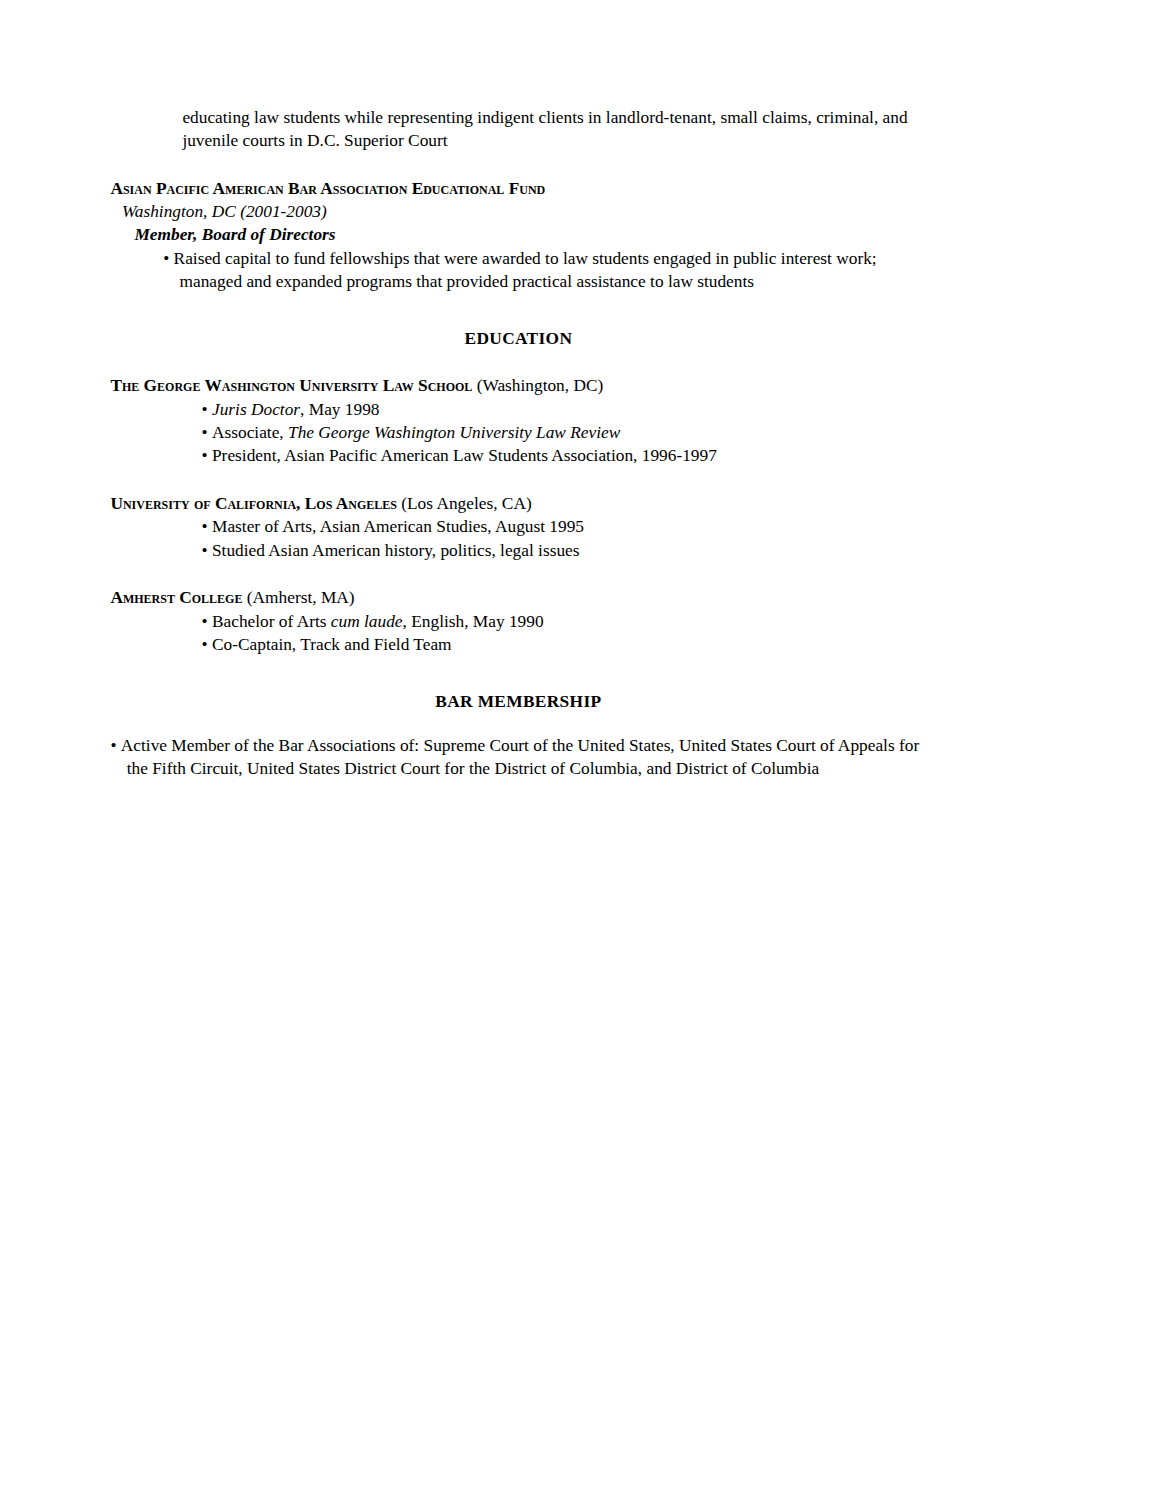educating law students while representing indigent clients in landlord-tenant, small claims, criminal, and juvenile courts in D.C. Superior Court
Asian Pacific American Bar Association Educational Fund
Washington, DC (2001-2003)
Member, Board of Directors
Raised capital to fund fellowships that were awarded to law students engaged in public interest work; managed and expanded programs that provided practical assistance to law students
EDUCATION
The George Washington University Law School (Washington, DC)
Juris Doctor, May 1998
Associate, The George Washington University Law Review
President, Asian Pacific American Law Students Association, 1996-1997
University of California, Los Angeles (Los Angeles, CA)
Master of Arts, Asian American Studies, August 1995
Studied Asian American history, politics, legal issues
Amherst College (Amherst, MA)
Bachelor of Arts cum laude, English, May 1990
Co-Captain, Track and Field Team
BAR MEMBERSHIP
Active Member of the Bar Associations of: Supreme Court of the United States, United States Court of Appeals for the Fifth Circuit, United States District Court for the District of Columbia, and District of Columbia